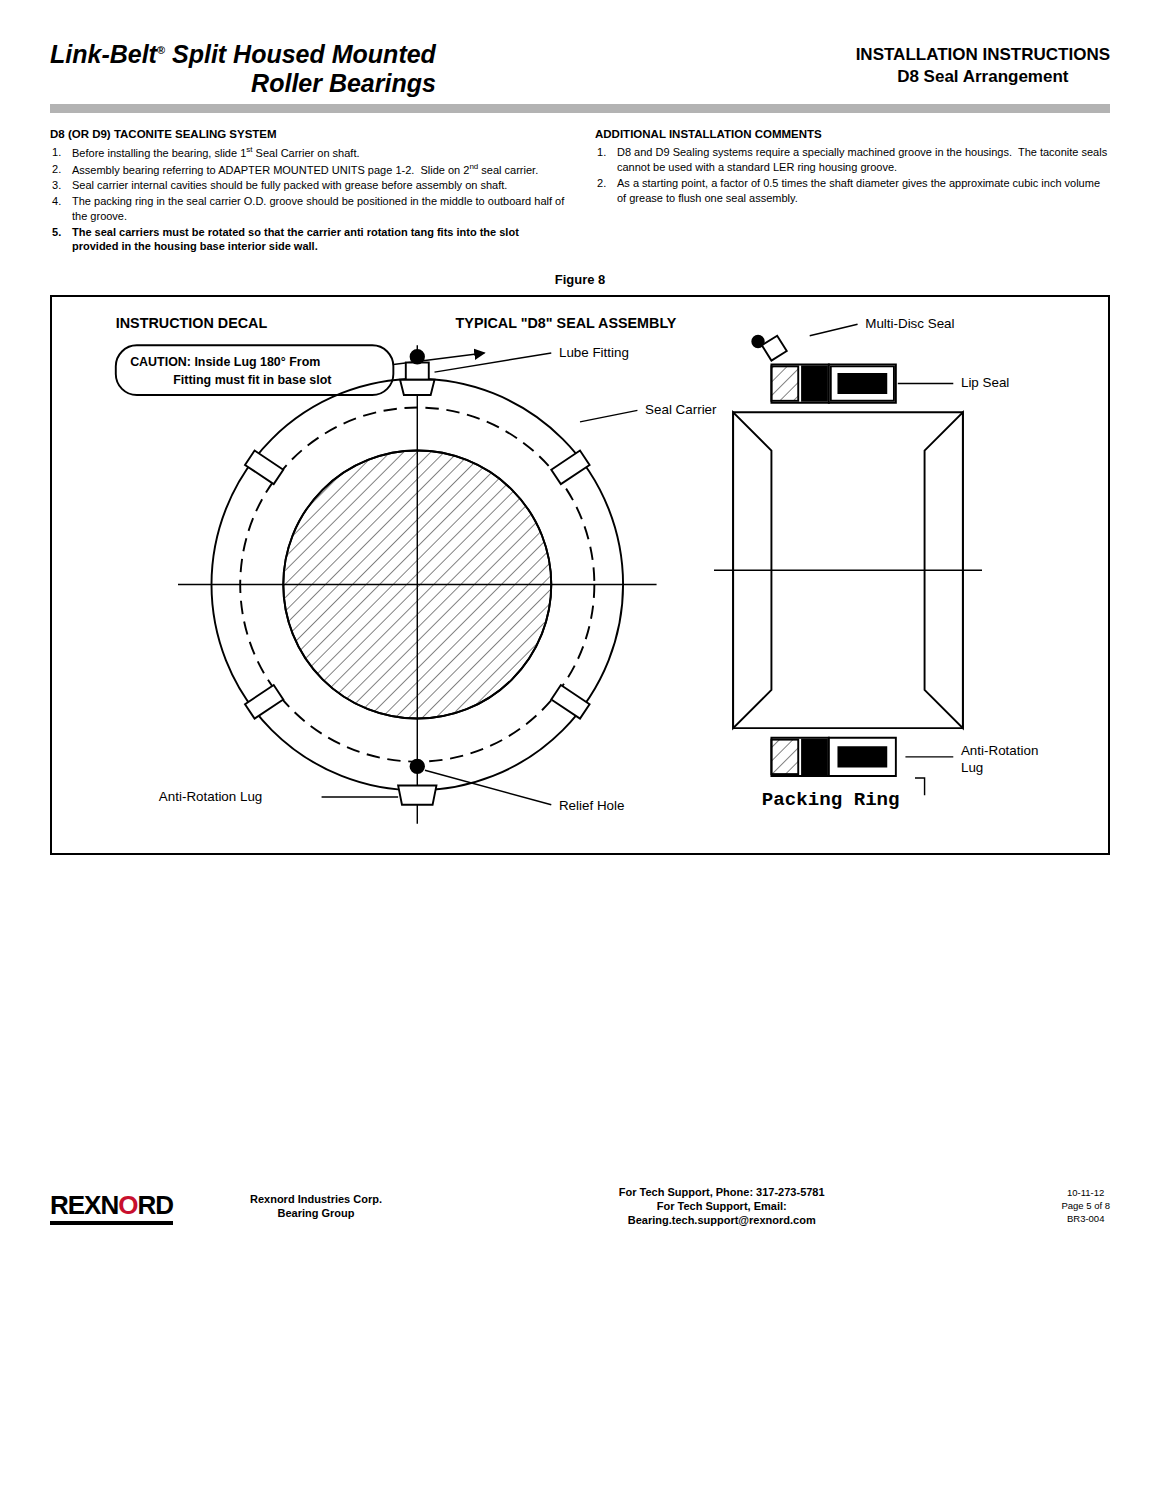Link-Belt® Split Housed Mounted
Roller Bearings
INSTALLATION INSTRUCTIONS
D8 Seal Arrangement
D8 (or D9) Taconite Sealing System
Before installing the bearing, slide 1st Seal Carrier on shaft.
Assembly bearing referring to ADAPTER MOUNTED UNITS page 1-2. Slide on 2nd seal carrier.
Seal carrier internal cavities should be fully packed with grease before assembly on shaft.
The packing ring in the seal carrier O.D. groove should be positioned in the middle to outboard half of the groove.
The seal carriers must be rotated so that the carrier anti rotation tang fits into the slot provided in the housing base interior side wall.
Additional Installation Comments
D8 and D9 Sealing systems require a specially machined groove in the housings. The taconite seals cannot be used with a standard LER ring housing groove.
As a starting point, a factor of 0.5 times the shaft diameter gives the approximate cubic inch volume of grease to flush one seal assembly.
Figure 8
INSTRUCTION DECAL TYPICAL "D8" SEAL ASSEMBLY CAUTION: Inside Lug 180° From Fitting must fit in base slot Lube Fitting Seal Carrier Relief Hole Anti-Rotation Lug Multi-Disc Seal Lip Seal Packing Ring Anti-Rotation Lug
REXNORD
Rexnord Industries Corp.
Bearing Group
For Tech Support, Phone: 317-273-5781
For Tech Support, Email:
Bearing.tech.support@rexnord.com
10-11-12
Page 5 of 8
BR3-004